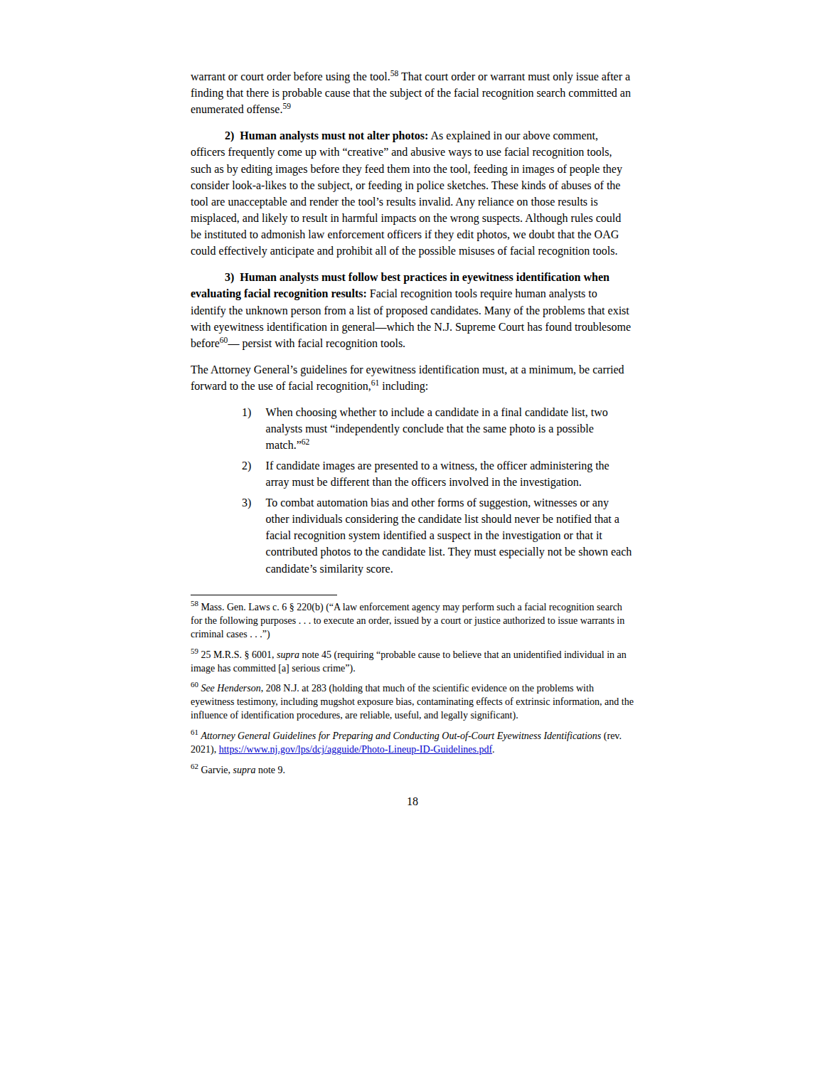warrant or court order before using the tool.58 That court order or warrant must only issue after a finding that there is probable cause that the subject of the facial recognition search committed an enumerated offense.59
2) Human analysts must not alter photos: As explained in our above comment, officers frequently come up with “creative” and abusive ways to use facial recognition tools, such as by editing images before they feed them into the tool, feeding in images of people they consider look-a-likes to the subject, or feeding in police sketches. These kinds of abuses of the tool are unacceptable and render the tool’s results invalid. Any reliance on those results is misplaced, and likely to result in harmful impacts on the wrong suspects. Although rules could be instituted to admonish law enforcement officers if they edit photos, we doubt that the OAG could effectively anticipate and prohibit all of the possible misuses of facial recognition tools.
3) Human analysts must follow best practices in eyewitness identification when evaluating facial recognition results: Facial recognition tools require human analysts to identify the unknown person from a list of proposed candidates. Many of the problems that exist with eyewitness identification in general—which the N.J. Supreme Court has found troublesome before60— persist with facial recognition tools.
The Attorney General’s guidelines for eyewitness identification must, at a minimum, be carried forward to the use of facial recognition,61 including:
1) When choosing whether to include a candidate in a final candidate list, two analysts must “independently conclude that the same photo is a possible match.”62
2) If candidate images are presented to a witness, the officer administering the array must be different than the officers involved in the investigation.
3) To combat automation bias and other forms of suggestion, witnesses or any other individuals considering the candidate list should never be notified that a facial recognition system identified a suspect in the investigation or that it contributed photos to the candidate list. They must especially not be shown each candidate’s similarity score.
58 Mass. Gen. Laws c. 6 § 220(b) (“A law enforcement agency may perform such a facial recognition search for the following purposes . . . to execute an order, issued by a court or justice authorized to issue warrants in criminal cases . . .”)
59 25 M.R.S. § 6001, supra note 45 (requiring “probable cause to believe that an unidentified individual in an image has committed [a] serious crime”).
60 See Henderson, 208 N.J. at 283 (holding that much of the scientific evidence on the problems with eyewitness testimony, including mugshot exposure bias, contaminating effects of extrinsic information, and the influence of identification procedures, are reliable, useful, and legally significant).
61 Attorney General Guidelines for Preparing and Conducting Out-of-Court Eyewitness Identifications (rev. 2021), https://www.nj.gov/lps/dcj/agguide/Photo-Lineup-ID-Guidelines.pdf.
62 Garvie, supra note 9.
18